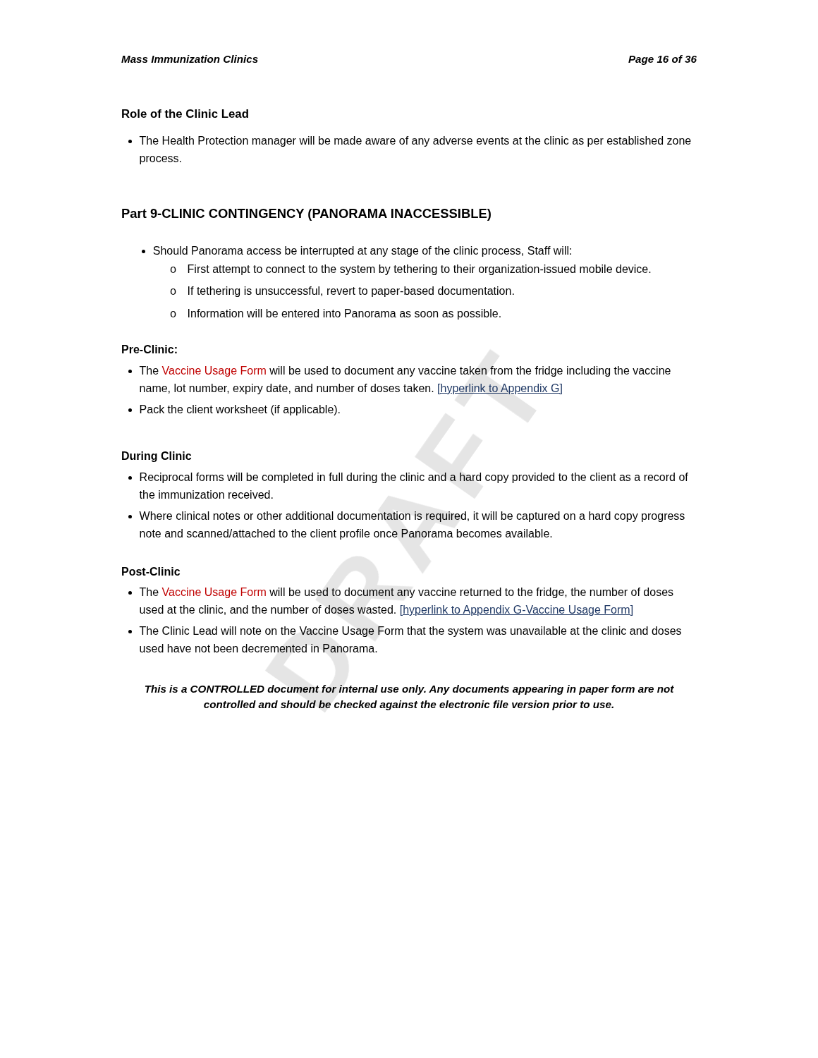DRAFT
Mass Immunization Clinics Page 16 of 36
Role of the Clinic Lead
The Health Protection manager will be made aware of any adverse events at the clinic as per established zone process.
Part 9-CLINIC CONTINGENCY (PANORAMA INACCESSIBLE)
Should Panorama access be interrupted at any stage of the clinic process, Staff will:
First attempt to connect to the system by tethering to their organization-issued mobile device.
If tethering is unsuccessful, revert to paper-based documentation.
Information will be entered into Panorama as soon as possible.
Pre-Clinic:
The Vaccine Usage Form will be used to document any vaccine taken from the fridge including the vaccine name, lot number, expiry date, and number of doses taken. [hyperlink to Appendix G]
Pack the client worksheet (if applicable).
During Clinic
Reciprocal forms will be completed in full during the clinic and a hard copy provided to the client as a record of the immunization received.
Where clinical notes or other additional documentation is required, it will be captured on a hard copy progress note and scanned/attached to the client profile once Panorama becomes available.
Post-Clinic
The Vaccine Usage Form will be used to document any vaccine returned to the fridge, the number of doses used at the clinic, and the number of doses wasted. [hyperlink to Appendix G-Vaccine Usage Form]
The Clinic Lead will note on the Vaccine Usage Form that the system was unavailable at the clinic and doses used have not been decremented in Panorama.
This is a CONTROLLED document for internal use only. Any documents appearing in paper form are not controlled and should be checked against the electronic file version prior to use.